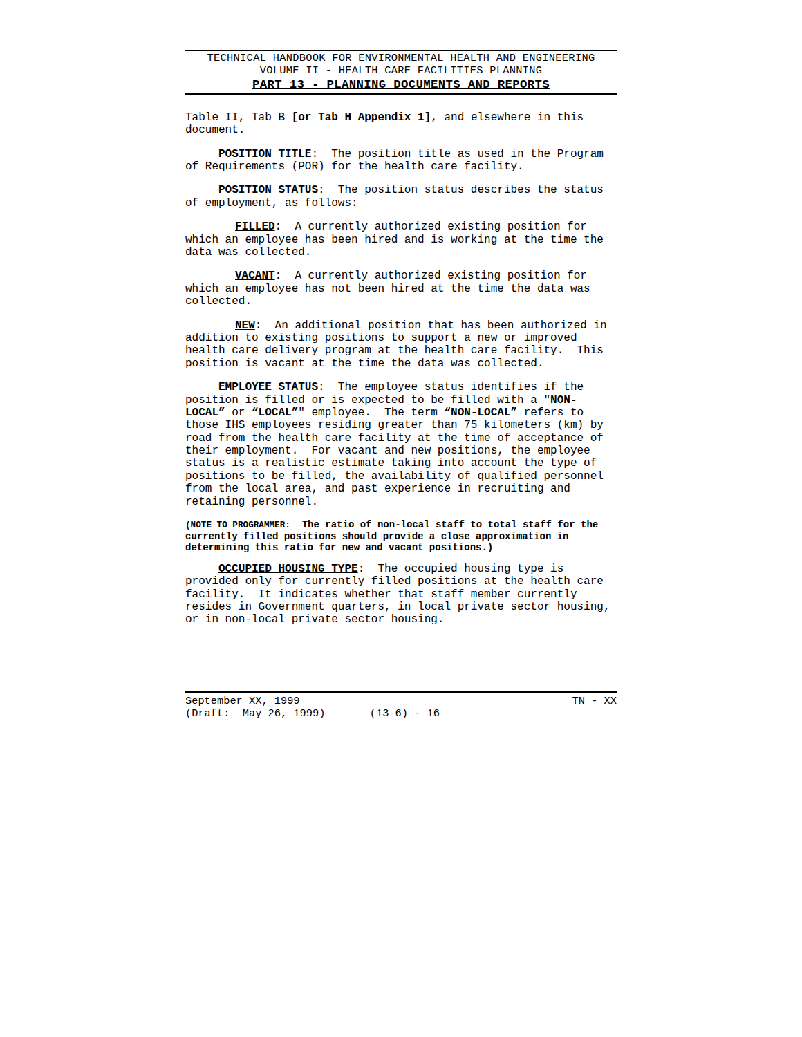TECHNICAL HANDBOOK FOR ENVIRONMENTAL HEALTH AND ENGINEERING
VOLUME II - HEALTH CARE FACILITIES PLANNING
PART 13 - PLANNING DOCUMENTS AND REPORTS
Table II, Tab B [or Tab H Appendix 1], and elsewhere in this document.
POSITION TITLE: The position title as used in the Program of Requirements (POR) for the health care facility.
POSITION STATUS: The position status describes the status of employment, as follows:
FILLED: A currently authorized existing position for which an employee has been hired and is working at the time the data was collected.
VACANT: A currently authorized existing position for which an employee has not been hired at the time the data was collected.
NEW: An additional position that has been authorized in addition to existing positions to support a new or improved health care delivery program at the health care facility. This position is vacant at the time the data was collected.
EMPLOYEE STATUS: The employee status identifies if the position is filled or is expected to be filled with a "NON-LOCAL” or “LOCAL”" employee. The term “NON-LOCAL” refers to those IHS employees residing greater than 75 kilometers (km) by road from the health care facility at the time of acceptance of their employment. For vacant and new positions, the employee status is a realistic estimate taking into account the type of positions to be filled, the availability of qualified personnel from the local area, and past experience in recruiting and retaining personnel.
(NOTE TO PROGRAMMER: The ratio of non-local staff to total staff for the currently filled positions should provide a close approximation in determining this ratio for new and vacant positions.)
OCCUPIED HOUSING TYPE: The occupied housing type is provided only for currently filled positions at the health care facility. It indicates whether that staff member currently resides in Government quarters, in local private sector housing, or in non-local private sector housing.
September XX, 1999
TN - XX
(Draft: May 26, 1999) (13-6) - 16